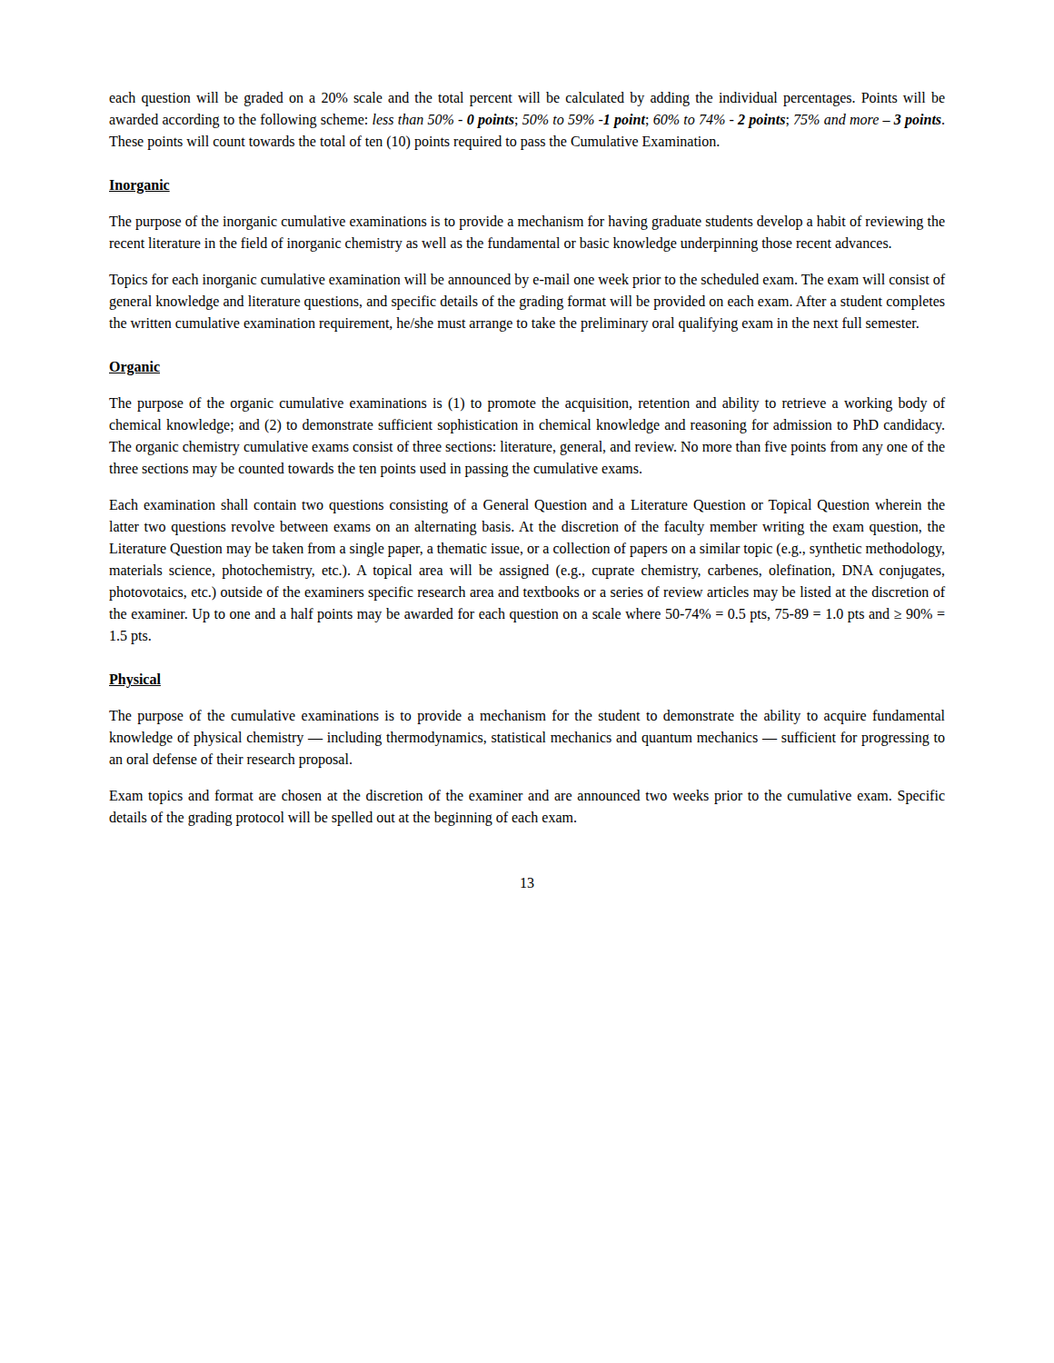each question will be graded on a 20% scale and the total percent will be calculated by adding the individual percentages. Points will be awarded according to the following scheme: less than 50% - 0 points; 50% to 59% -1 point; 60% to 74% - 2 points; 75% and more – 3 points. These points will count towards the total of ten (10) points required to pass the Cumulative Examination.
Inorganic
The purpose of the inorganic cumulative examinations is to provide a mechanism for having graduate students develop a habit of reviewing the recent literature in the field of inorganic chemistry as well as the fundamental or basic knowledge underpinning those recent advances.
Topics for each inorganic cumulative examination will be announced by e-mail one week prior to the scheduled exam. The exam will consist of general knowledge and literature questions, and specific details of the grading format will be provided on each exam. After a student completes the written cumulative examination requirement, he/she must arrange to take the preliminary oral qualifying exam in the next full semester.
Organic
The purpose of the organic cumulative examinations is (1) to promote the acquisition, retention and ability to retrieve a working body of chemical knowledge; and (2) to demonstrate sufficient sophistication in chemical knowledge and reasoning for admission to PhD candidacy. The organic chemistry cumulative exams consist of three sections: literature, general, and review. No more than five points from any one of the three sections may be counted towards the ten points used in passing the cumulative exams.
Each examination shall contain two questions consisting of a General Question and a Literature Question or Topical Question wherein the latter two questions revolve between exams on an alternating basis. At the discretion of the faculty member writing the exam question, the Literature Question may be taken from a single paper, a thematic issue, or a collection of papers on a similar topic (e.g., synthetic methodology, materials science, photochemistry, etc.). A topical area will be assigned (e.g., cuprate chemistry, carbenes, olefination, DNA conjugates, photovotaics, etc.) outside of the examiners specific research area and textbooks or a series of review articles may be listed at the discretion of the examiner. Up to one and a half points may be awarded for each question on a scale where 50-74% = 0.5 pts, 75-89 = 1.0 pts and ≥ 90% = 1.5 pts.
Physical
The purpose of the cumulative examinations is to provide a mechanism for the student to demonstrate the ability to acquire fundamental knowledge of physical chemistry — including thermodynamics, statistical mechanics and quantum mechanics — sufficient for progressing to an oral defense of their research proposal.
Exam topics and format are chosen at the discretion of the examiner and are announced two weeks prior to the cumulative exam. Specific details of the grading protocol will be spelled out at the beginning of each exam.
13